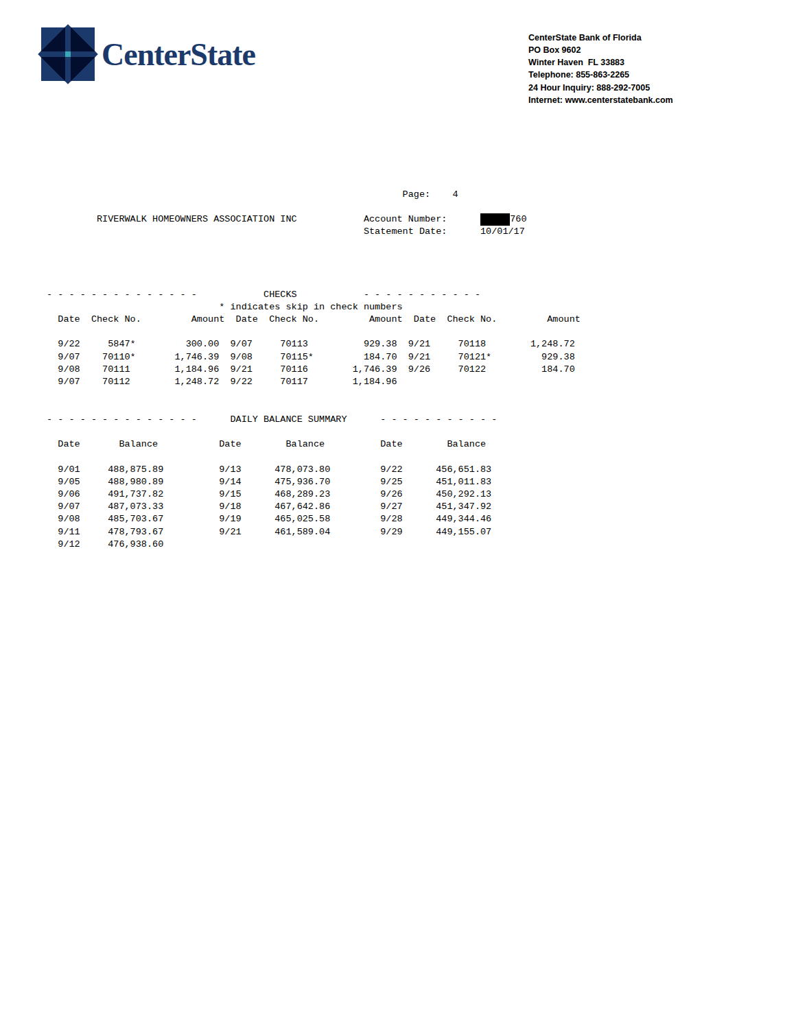CenterState
CenterState Bank of Florida
PO Box 9602
Winter Haven FL 33883
Telephone: 855-863-2265
24 Hour Inquiry: 888-292-7005
Internet: www.centerstatebank.com
Page: 4 RIVERWALK HOMEOWNERS ASSOCIATION INC Account Number: 760 Statement Date: 10/01/17 - - - - - - - - - - - - - - CHECKS - - - - - - - - - - - * indicates skip in check numbers Date Check No. Amount Date Check No. Amount Date Check No. Amount 9/22 5847* 300.00 9/07 70113 929.38 9/21 70118 1,248.72 9/07 70110* 1,746.39 9/08 70115* 184.70 9/21 70121* 929.38 9/08 70111 1,184.96 9/21 70116 1,746.39 9/26 70122 184.70 9/07 70112 1,248.72 9/22 70117 1,184.96 - - - - - - - - - - - - - - DAILY BALANCE SUMMARY - - - - - - - - - - - Date Balance Date Balance Date Balance 9/01 488,875.89 9/13 478,073.80 9/22 456,651.83 9/05 488,980.89 9/14 475,936.70 9/25 451,011.83 9/06 491,737.82 9/15 468,289.23 9/26 450,292.13 9/07 487,073.33 9/18 467,642.86 9/27 451,347.92 9/08 485,703.67 9/19 465,025.58 9/28 449,344.46 9/11 478,793.67 9/21 461,589.04 9/29 449,155.07 9/12 476,938.60